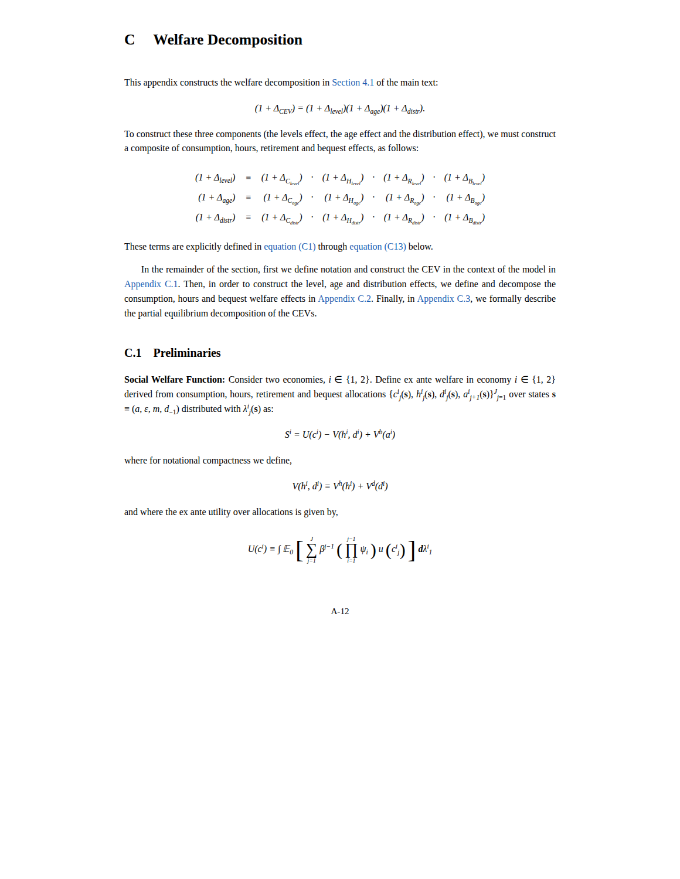CWelfare Decomposition
This appendix constructs the welfare decomposition in Section 4.1 of the main text:
(1 + ΔCEV) = (1 + Δlevel)(1 + Δage)(1 + Δdistr).
To construct these three components (the levels effect, the age effect and the distribution effect), we must construct a composite of consumption, hours, retirement and bequest effects, as follows:
| (1 + Δ level ) | ≡ | (1 + Δ C level ) | · | (1 + Δ H level ) | · | (1 + Δ R level ) | · | (1 + Δ B level ) |
| (1 + Δ age ) | ≡ | (1 + Δ C age ) | · | (1 + Δ H age ) | · | (1 + Δ R age ) | · | (1 + Δ B age ) |
| (1 + Δ distr ) | ≡ | (1 + Δ C distr ) | · | (1 + Δ H distr ) | · | (1 + Δ R distr ) | · | (1 + Δ B distr ) |
These terms are explicitly defined in equation (C1) through equation (C13) below.
In the remainder of the section, first we define notation and construct the CEV in the context of the model in Appendix C.1. Then, in order to construct the level, age and distribution effects, we define and decompose the consumption, hours and bequest welfare effects in Appendix C.2. Finally, in Appendix C.3, we formally describe the partial equilibrium decomposition of the CEVs.
C.1 Preliminaries
Social Welfare Function: Consider two economies, i ∈ {1, 2}. Define ex ante welfare in economy i ∈ {1, 2} derived from consumption, hours, retirement and bequest allocations {cij(s), hij(s), dij(s), aij+1(s)}Jj=1 over states s ≡ (a, ε, m, d−1) distributed with λij(s) as:
Si = U(ci) − V(hi, di) + Vb(ai)
where for notational compactness we define,
V(hi, di) ≡ Vh(hi) + Vd(di)
and where the ex ante utility over allocations is given by,
U(ci) ≡ ∫ 𝔼0 [ J∑j=1 βj−1 ( j−1∏i=1 ψi ) u (cij) ] dλi1
A-12